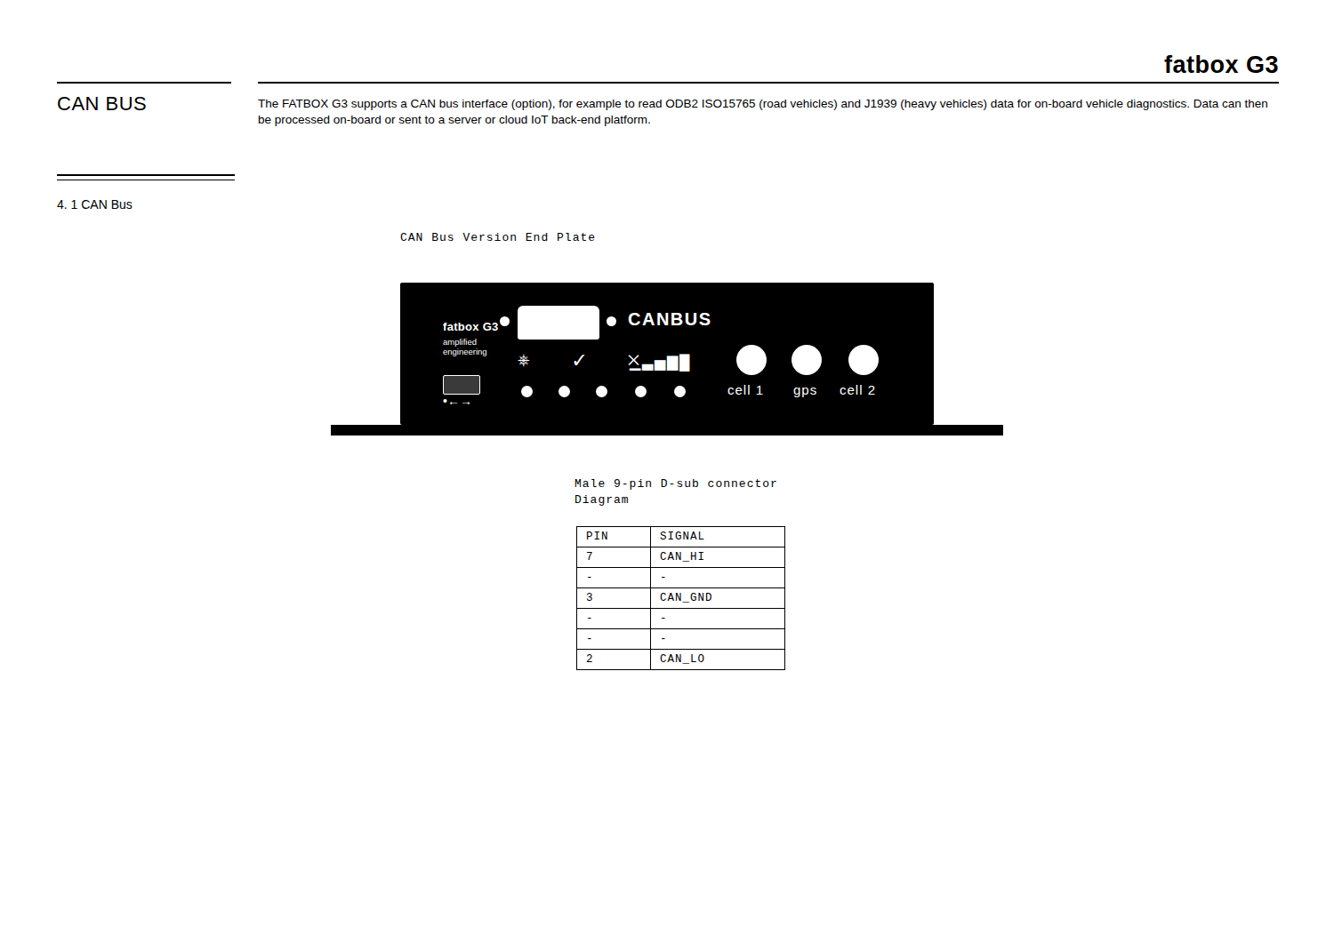fatbox G3
CAN BUS
The FATBOX G3 supports a CAN bus interface (option), for example to read ODB2 ISO15765 (road vehicles) and J1939 (heavy vehicles) data for on-board vehicle diagnostics. Data can then be processed on-board or sent to a server or cloud IoT back-end platform.
4. 1 CAN Bus
CAN Bus Version End Plate
fatbox G3
amplified
engineering
CANBUS
•←→
⎈ ✓ ✕
▁▃▅▇█
cell 1
gps
cell 2
Male 9-pin D-sub connector
Diagram
| PIN | SIGNAL |
| --- | --- |
| 7 | CAN_HI |
| - | - |
| 3 | CAN_GND |
| - | - |
| - | - |
| 2 | CAN_LO |